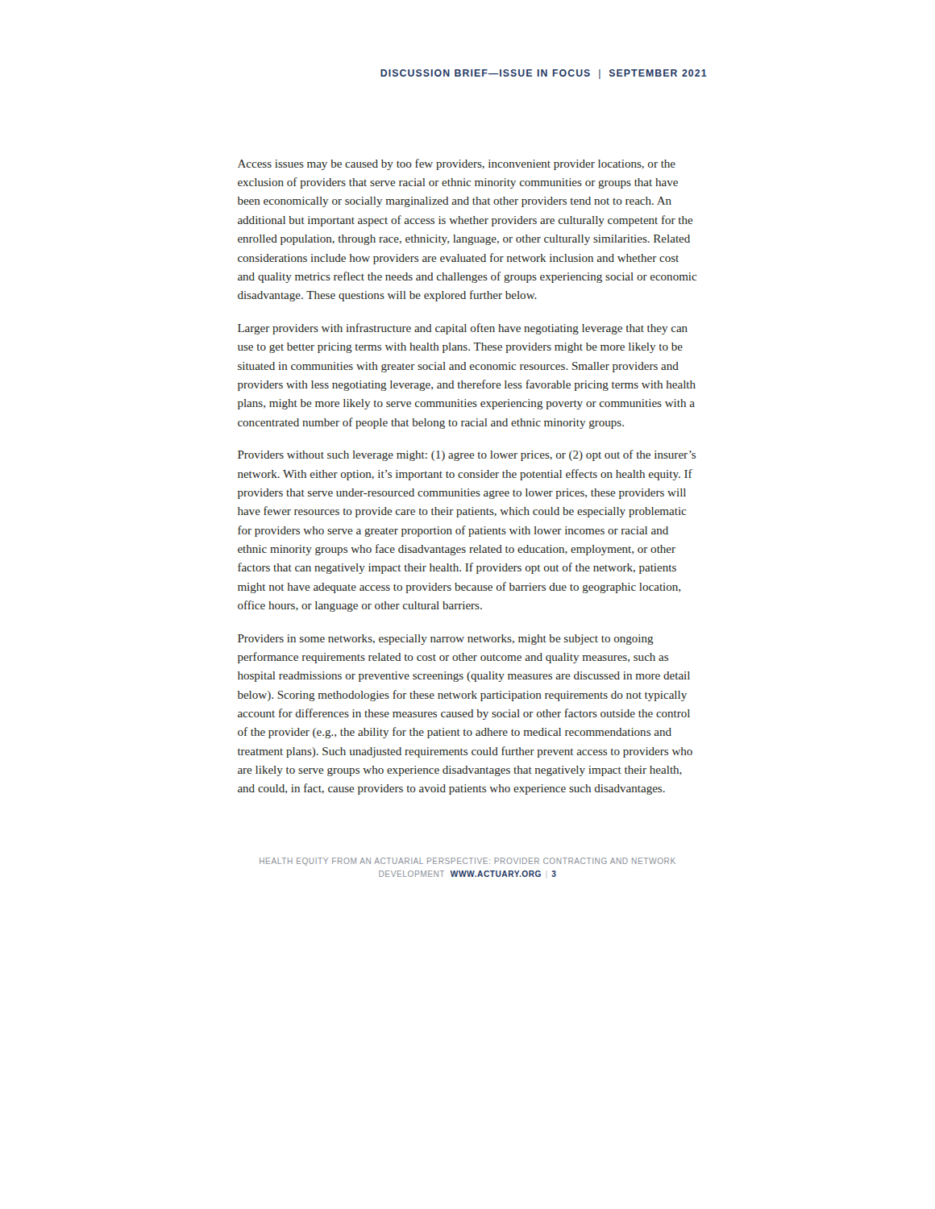Discussion Brief—Issue in Focus | September 2021
Access issues may be caused by too few providers, inconvenient provider locations, or the exclusion of providers that serve racial or ethnic minority communities or groups that have been economically or socially marginalized and that other providers tend not to reach. An additional but important aspect of access is whether providers are culturally competent for the enrolled population, through race, ethnicity, language, or other culturally similarities. Related considerations include how providers are evaluated for network inclusion and whether cost and quality metrics reflect the needs and challenges of groups experiencing social or economic disadvantage. These questions will be explored further below.
Larger providers with infrastructure and capital often have negotiating leverage that they can use to get better pricing terms with health plans. These providers might be more likely to be situated in communities with greater social and economic resources. Smaller providers and providers with less negotiating leverage, and therefore less favorable pricing terms with health plans, might be more likely to serve communities experiencing poverty or communities with a concentrated number of people that belong to racial and ethnic minority groups.
Providers without such leverage might: (1) agree to lower prices, or (2) opt out of the insurer’s network. With either option, it’s important to consider the potential effects on health equity. If providers that serve under-resourced communities agree to lower prices, these providers will have fewer resources to provide care to their patients, which could be especially problematic for providers who serve a greater proportion of patients with lower incomes or racial and ethnic minority groups who face disadvantages related to education, employment, or other factors that can negatively impact their health. If providers opt out of the network, patients might not have adequate access to providers because of barriers due to geographic location, office hours, or language or other cultural barriers.
Providers in some networks, especially narrow networks, might be subject to ongoing performance requirements related to cost or other outcome and quality measures, such as hospital readmissions or preventive screenings (quality measures are discussed in more detail below). Scoring methodologies for these network participation requirements do not typically account for differences in these measures caused by social or other factors outside the control of the provider (e.g., the ability for the patient to adhere to medical recommendations and treatment plans). Such unadjusted requirements could further prevent access to providers who are likely to serve groups who experience disadvantages that negatively impact their health, and could, in fact, cause providers to avoid patients who experience such disadvantages.
Health Equity from an Actuarial Perspective: Provider Contracting and Network Development www.actuary.org|3